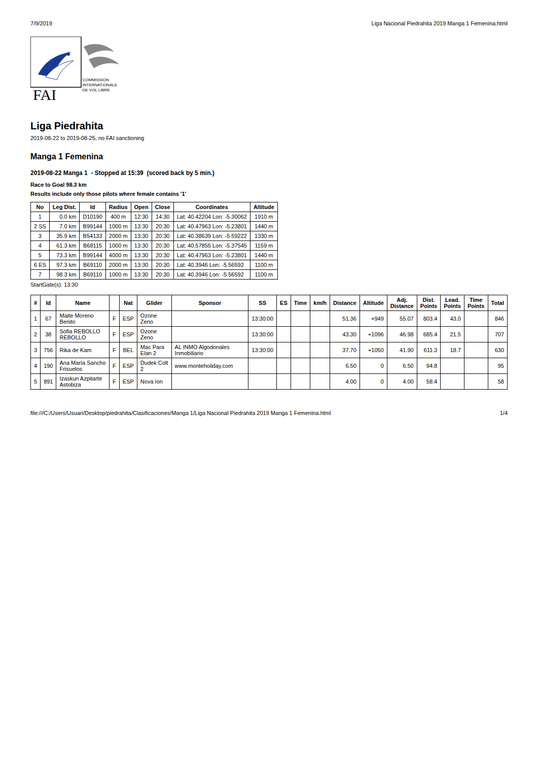7/9/2019
Liga Nacional Piedrahita 2019 Manga 1 Femenina.html
Liga Piedrahita
2019-08-22 to 2019-08-25, no FAI sanctioning
Manga 1 Femenina
2019-08-22 Manga 1 - Stopped at 15:39 (scored back by 5 min.)
Race to Goal 98.3 km
Results include only those pilots where female contains '1'
| No | Leg Dist. | Id | Radius | Open | Close | Coordinates | Altitude |
| --- | --- | --- | --- | --- | --- | --- | --- |
| 1 | 0.0 km | D10190 | 400 m | 12:30 | 14:30 | Lat: 40.42204 Lon: -5.30062 | 1910 m |
| 2 SS | 7.0 km | B99144 | 1000 m | 13:30 | 20:30 | Lat: 40.47963 Lon: -5.23801 | 1440 m |
| 3 | 35.9 km | B54133 | 2000 m | 13:30 | 20:30 | Lat: 40.38639 Lon: -5.59222 | 1330 m |
| 4 | 61.3 km | B68115 | 1000 m | 13:30 | 20:30 | Lat: 40.57855 Lon: -5.37545 | 1159 m |
| 5 | 73.3 km | B99144 | 4000 m | 13:30 | 20:30 | Lat: 40.47963 Lon: -5.23801 | 1440 m |
| 6 ES | 97.3 km | B69110 | 2000 m | 13:30 | 20:30 | Lat: 40.3946 Lon: -5.56592 | 1100 m |
| 7 | 98.3 km | B69110 | 1000 m | 13:30 | 20:30 | Lat: 40.3946 Lon: -5.56592 | 1100 m |
StartGate(s): 13:30
| # | Id | Name | | Nat | Glider | Sponsor | SS | ES | Time | km/h | Distance | Altitude | Adj. Distance | Dist. Points | Lead. Points | Time Points | Total |
| --- | --- | --- | --- | --- | --- | --- | --- | --- | --- | --- | --- | --- | --- | --- | --- | --- | --- |
| 1 | 67 | Maite Moreno Benito | F | ESP | Ozone Zeno | | 13:30:00 | | | | 51.36 | +949 | 55.07 | 803.4 | 43.0 | | 846 |
| 2 | 38 | Sofia REBOLLO REBOLLO | F | ESP | Ozone Zeno | | 13:30:00 | | | | 43.30 | +1096 | 46.98 | 685.4 | 21.5 | | 707 |
| 3 | 756 | Rika de Kam | F | BEL | Mac Para Elan 2 | AL INMO Algodonales Inmobiliario | 13:30:00 | | | | 37.70 | +1050 | 41.90 | 611.3 | 18.7 | | 630 |
| 4 | 190 | Ana María Sancho Frisuelos | F | ESP | Dudek Colt 2 | www.monteholiday.com | | | | | 6.50 | 0 | 6.50 | 94.8 | | | 95 |
| 5 | 891 | Izaskun Azpitarte Astobiza | F | ESP | Nova Ion | | | | | | 4.00 | 0 | 4.00 | 58.4 | | | 58 |
file:///C:/Users/Usuari/Desktop/piedrahita/Clasificaciones/Manga 1/Liga Nacional Piedrahita 2019 Manga 1 Femenina.html
1/4